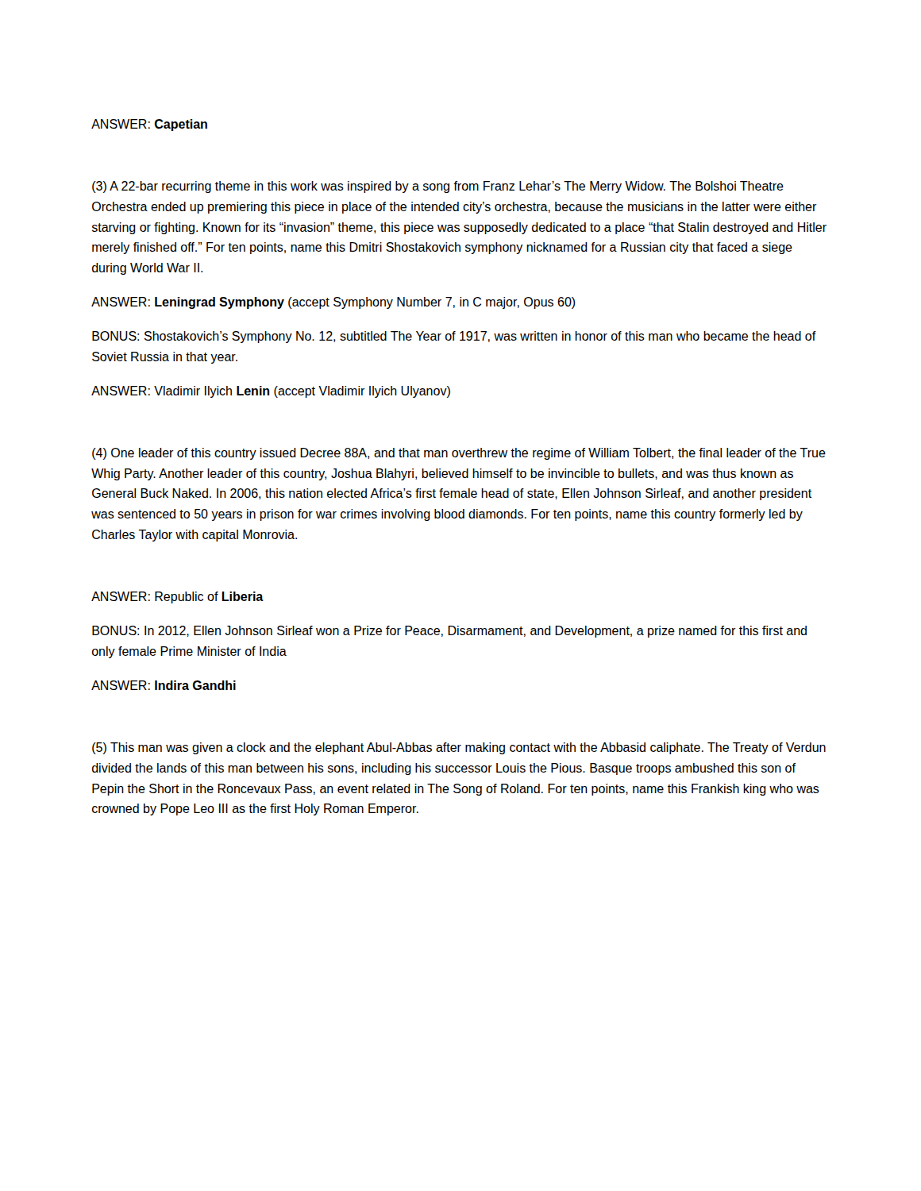ANSWER: Capetian
(3) A 22-bar recurring theme in this work was inspired by a song from Franz Lehar’s The Merry Widow. The Bolshoi Theatre Orchestra ended up premiering this piece in place of the intended city’s orchestra, because the musicians in the latter were either starving or fighting. Known for its “invasion” theme, this piece was supposedly dedicated to a place “that Stalin destroyed and Hitler merely finished off.” For ten points, name this Dmitri Shostakovich symphony nicknamed for a Russian city that faced a siege during World War II.
ANSWER: Leningrad Symphony (accept Symphony Number 7, in C major, Opus 60)
BONUS: Shostakovich’s Symphony No. 12, subtitled The Year of 1917, was written in honor of this man who became the head of Soviet Russia in that year.
ANSWER: Vladimir Ilyich Lenin (accept Vladimir Ilyich Ulyanov)
(4) One leader of this country issued Decree 88A, and that man overthrew the regime of William Tolbert, the final leader of the True Whig Party. Another leader of this country, Joshua Blahyri, believed himself to be invincible to bullets, and was thus known as General Buck Naked. In 2006, this nation elected Africa’s first female head of state, Ellen Johnson Sirleaf, and another president was sentenced to 50 years in prison for war crimes involving blood diamonds. For ten points, name this country formerly led by Charles Taylor with capital Monrovia.
ANSWER: Republic of Liberia
BONUS: In 2012, Ellen Johnson Sirleaf won a Prize for Peace, Disarmament, and Development, a prize named for this first and only female Prime Minister of India
ANSWER: Indira Gandhi
(5) This man was given a clock and the elephant Abul-Abbas after making contact with the Abbasid caliphate. The Treaty of Verdun divided the lands of this man between his sons, including his successor Louis the Pious. Basque troops ambushed this son of Pepin the Short in the Roncevaux Pass, an event related in The Song of Roland. For ten points, name this Frankish king who was crowned by Pope Leo III as the first Holy Roman Emperor.